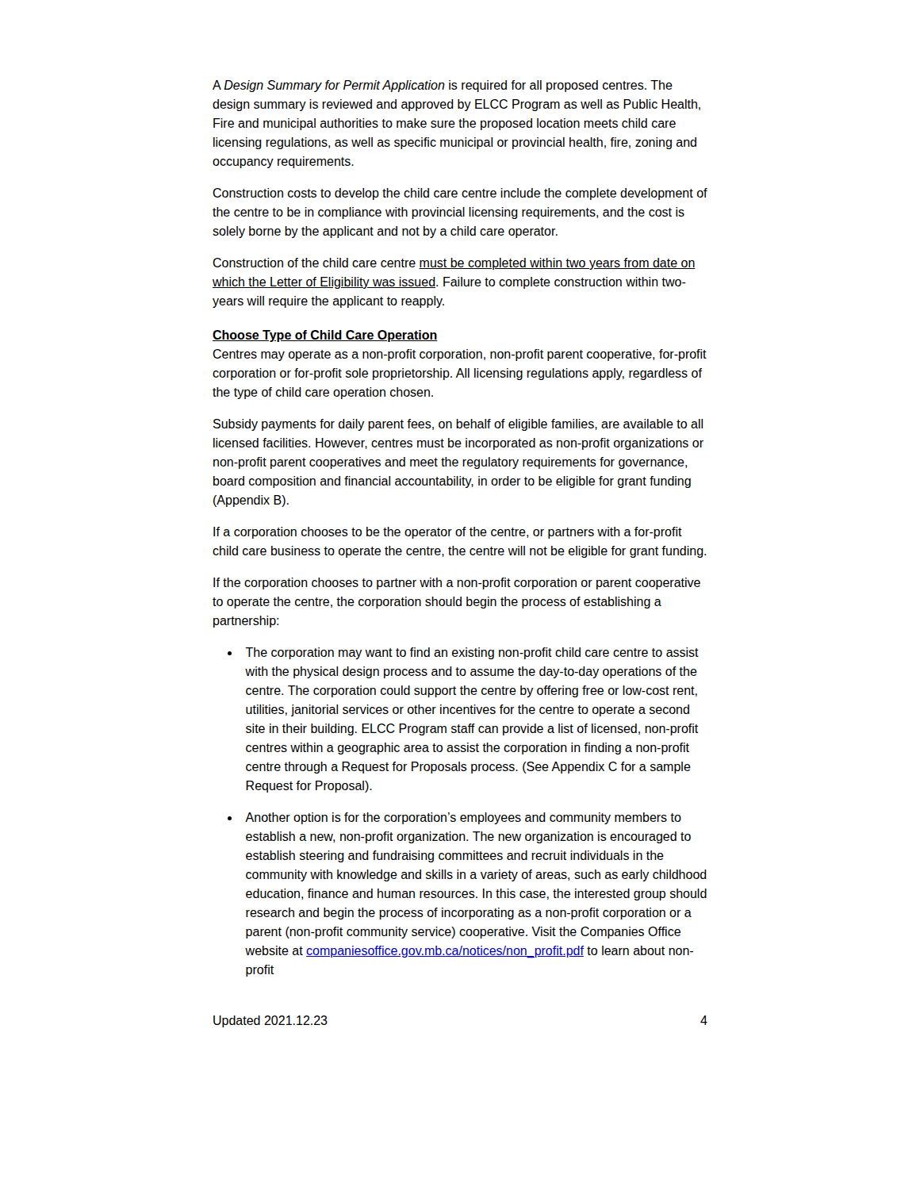A Design Summary for Permit Application is required for all proposed centres. The design summary is reviewed and approved by ELCC Program as well as Public Health, Fire and municipal authorities to make sure the proposed location meets child care licensing regulations, as well as specific municipal or provincial health, fire, zoning and occupancy requirements.
Construction costs to develop the child care centre include the complete development of the centre to be in compliance with provincial licensing requirements, and the cost is solely borne by the applicant and not by a child care operator.
Construction of the child care centre must be completed within two years from date on which the Letter of Eligibility was issued. Failure to complete construction within two-years will require the applicant to reapply.
Choose Type of Child Care Operation
Centres may operate as a non-profit corporation, non-profit parent cooperative, for-profit corporation or for-profit sole proprietorship. All licensing regulations apply, regardless of the type of child care operation chosen.
Subsidy payments for daily parent fees, on behalf of eligible families, are available to all licensed facilities. However, centres must be incorporated as non-profit organizations or non-profit parent cooperatives and meet the regulatory requirements for governance, board composition and financial accountability, in order to be eligible for grant funding (Appendix B).
If a corporation chooses to be the operator of the centre, or partners with a for-profit child care business to operate the centre, the centre will not be eligible for grant funding.
If the corporation chooses to partner with a non-profit corporation or parent cooperative to operate the centre, the corporation should begin the process of establishing a partnership:
The corporation may want to find an existing non-profit child care centre to assist with the physical design process and to assume the day-to-day operations of the centre. The corporation could support the centre by offering free or low-cost rent, utilities, janitorial services or other incentives for the centre to operate a second site in their building. ELCC Program staff can provide a list of licensed, non-profit centres within a geographic area to assist the corporation in finding a non-profit centre through a Request for Proposals process. (See Appendix C for a sample Request for Proposal).
Another option is for the corporation’s employees and community members to establish a new, non-profit organization. The new organization is encouraged to establish steering and fundraising committees and recruit individuals in the community with knowledge and skills in a variety of areas, such as early childhood education, finance and human resources. In this case, the interested group should research and begin the process of incorporating as a non-profit corporation or a parent (non-profit community service) cooperative. Visit the Companies Office website at companiesoffice.gov.mb.ca/notices/non_profit.pdf to learn about non-profit
Updated 2021.12.23 4